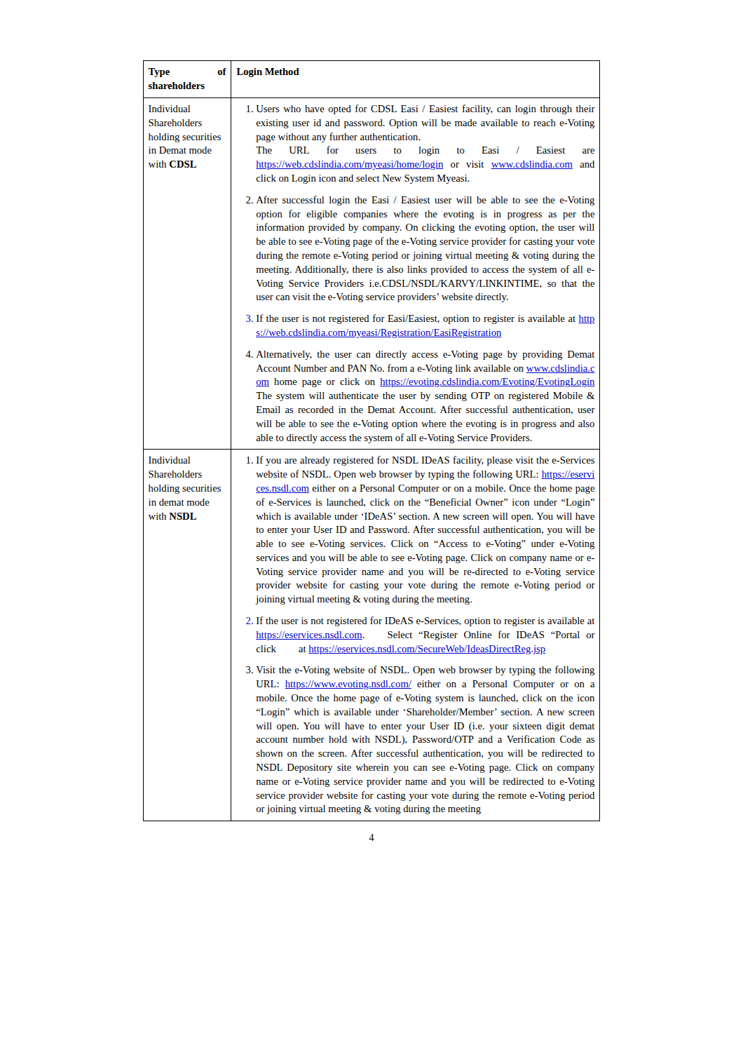| Type of shareholders | Login Method |
| --- | --- |
| Individual Shareholders holding securities in Demat mode with CDSL | Users who have opted for CDSL Easi / Easiest facility, can login through their existing user id and password. Option will be made available to reach e-Voting page without any further authentication. The URL for users to login to Easi / Easiest are https://web.cdslindia.com/myeasi/home/login or visit www.cdslindia.com and click on Login icon and select New System Myeasi. After successful login the Easi / Easiest user will be able to see the e-Voting option for eligible companies where the evoting is in progress as per the information provided by company. On clicking the evoting option, the user will be able to see e-Voting page of the e-Voting service provider for casting your vote during the remote e-Voting period or joining virtual meeting & voting during the meeting. Additionally, there is also links provided to access the system of all e-Voting Service Providers i.e.CDSL/NSDL/KARVY/LINKINTIME, so that the user can visit the e-Voting service providers’ website directly. If the user is not registered for Easi/Easiest, option to register is available at https://web.cdslindia.com/myeasi/Registration/EasiRegistration Alternatively, the user can directly access e-Voting page by providing Demat Account Number and PAN No. from a e-Voting link available on www.cdslindia.com home page or click on https://evoting.cdslindia.com/Evoting/EvotingLogin The system will authenticate the user by sending OTP on registered Mobile & Email as recorded in the Demat Account. After successful authentication, user will be able to see the e-Voting option where the evoting is in progress and also able to directly access the system of all e-Voting Service Providers. |
| Individual Shareholders holding securities in demat mode with NSDL | If you are already registered for NSDL IDeAS facility, please visit the e-Services website of NSDL. Open web browser by typing the following URL: https://eservices.nsdl.com either on a Personal Computer or on a mobile. Once the home page of e-Services is launched, click on the “Beneficial Owner” icon under “Login” which is available under ‘IDeAS’ section. A new screen will open. You will have to enter your User ID and Password. After successful authentication, you will be able to see e-Voting services. Click on “Access to e-Voting” under e-Voting services and you will be able to see e-Voting page. Click on company name or e-Voting service provider name and you will be re-directed to e-Voting service provider website for casting your vote during the remote e-Voting period or joining virtual meeting & voting during the meeting. If the user is not registered for IDeAS e-Services, option to register is available at https://eservices.nsdl.com . Select “Register Online for IDeAS “Portal or click at https://eservices.nsdl.com/SecureWeb/IdeasDirectReg.jsp Visit the e-Voting website of NSDL. Open web browser by typing the following URL: https://www.evoting.nsdl.com/ either on a Personal Computer or on a mobile. Once the home page of e-Voting system is launched, click on the icon “Login” which is available under ‘Shareholder/Member’ section. A new screen will open. You will have to enter your User ID (i.e. your sixteen digit demat account number hold with NSDL), Password/OTP and a Verification Code as shown on the screen. After successful authentication, you will be redirected to NSDL Depository site wherein you can see e-Voting page. Click on company name or e-Voting service provider name and you will be redirected to e-Voting service provider website for casting your vote during the remote e-Voting period or joining virtual meeting & voting during the meeting |
4